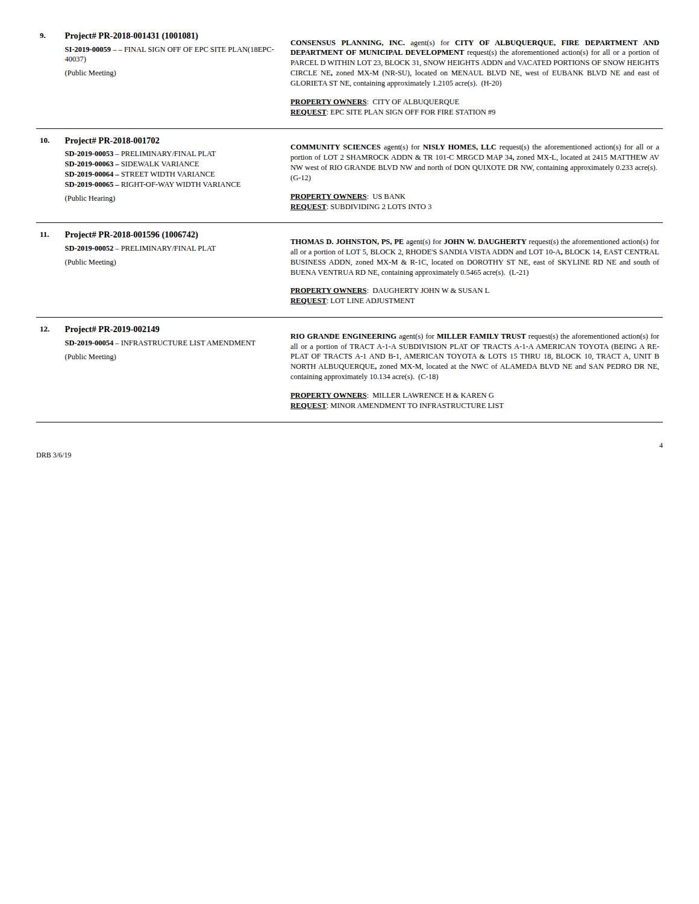| 9. | Project# PR-2018-001431 (1001081) SI-2019-00059 – – FINAL SIGN OFF OF EPC SITE PLAN(18EPC-40037) (Public Meeting) | CONSENSUS PLANNING, INC. agent(s) for CITY OF ALBUQUERQUE, FIRE DEPARTMENT AND DEPARTMENT OF MUNICIPAL DEVELOPMENT request(s) the aforementioned action(s) for all or a portion of PARCEL D WITHIN LOT 23, BLOCK 31, SNOW HEIGHTS ADDN and VACATED PORTIONS OF SNOW HEIGHTS CIRCLE NE , zoned MX-M (NR-SU), located on MENAUL BLVD NE, west of EUBANK BLVD NE and east of GLORIETA ST NE, containing approximately 1.2105 acre(s). (H-20) PROPERTY OWNERS : CITY OF ALBUQUERQUE REQUEST : EPC SITE PLAN SIGN OFF FOR FIRE STATION #9 |
| 10. | Project# PR-2018-001702 SD-2019-00053 – PRELIMINARY/FINAL PLAT SD-2019-00063 – SIDEWALK VARIANCE SD-2019-00064 – STREET WIDTH VARIANCE SD-2019-00065 – RIGHT-OF-WAY WIDTH VARIANCE (Public Hearing) | COMMUNITY SCIENCES agent(s) for NISLY HOMES, LLC request(s) the aforementioned action(s) for all or a portion of LOT 2 SHAMROCK ADDN & TR 101-C MRGCD MAP 34 , zoned MX-L, located at 2415 MATTHEW AV NW west of RIO GRANDE BLVD NW and north of DON QUIXOTE DR NW, containing approximately 0.233 acre(s). (G-12) PROPERTY OWNERS : US BANK REQUEST : SUBDIVIDING 2 LOTS INTO 3 |
| 11. | Project# PR-2018-001596 (1006742) SD-2019-00052 – PRELIMINARY/FINAL PLAT (Public Meeting) | THOMAS D. JOHNSTON, PS, PE agent(s) for JOHN W. DAUGHERTY request(s) the aforementioned action(s) for all or a portion of LOT 5, BLOCK 2, RHODE'S SANDIA VISTA ADDN and LOT 10-A , BLOCK 14, EAST CENTRAL BUSINESS ADDN, zoned MX-M & R-1C, located on DOROTHY ST NE, east of SKYLINE RD NE and south of BUENA VENTRUA RD NE, containing approximately 0.5465 acre(s). (L-21) PROPERTY OWNERS : DAUGHERTY JOHN W & SUSAN L REQUEST : LOT LINE ADJUSTMENT |
| 12. | Project# PR-2019-002149 SD-2019-00054 – INFRASTRUCTURE LIST AMENDMENT (Public Meeting) | RIO GRANDE ENGINEERING agent(s) for MILLER FAMILY TRUST request(s) the aforementioned action(s) for all or a portion of TRACT A-1-A SUBDIVISION PLAT OF TRACTS A-1-A AMERICAN TOYOTA (BEING A RE-PLAT OF TRACTS A-1 AND B-1, AMERICAN TOYOTA & LOTS 15 THRU 18, BLOCK 10, TRACT A, UNIT B NORTH ALBUQUERQUE , zoned MX-M, located at the NWC of ALAMEDA BLVD NE and SAN PEDRO DR NE, containing approximately 10.134 acre(s). (C-18) PROPERTY OWNERS : MILLER LAWRENCE H & KAREN G REQUEST : MINOR AMENDMENT TO INFRASTRUCTURE LIST |
4
DRB 3/6/19